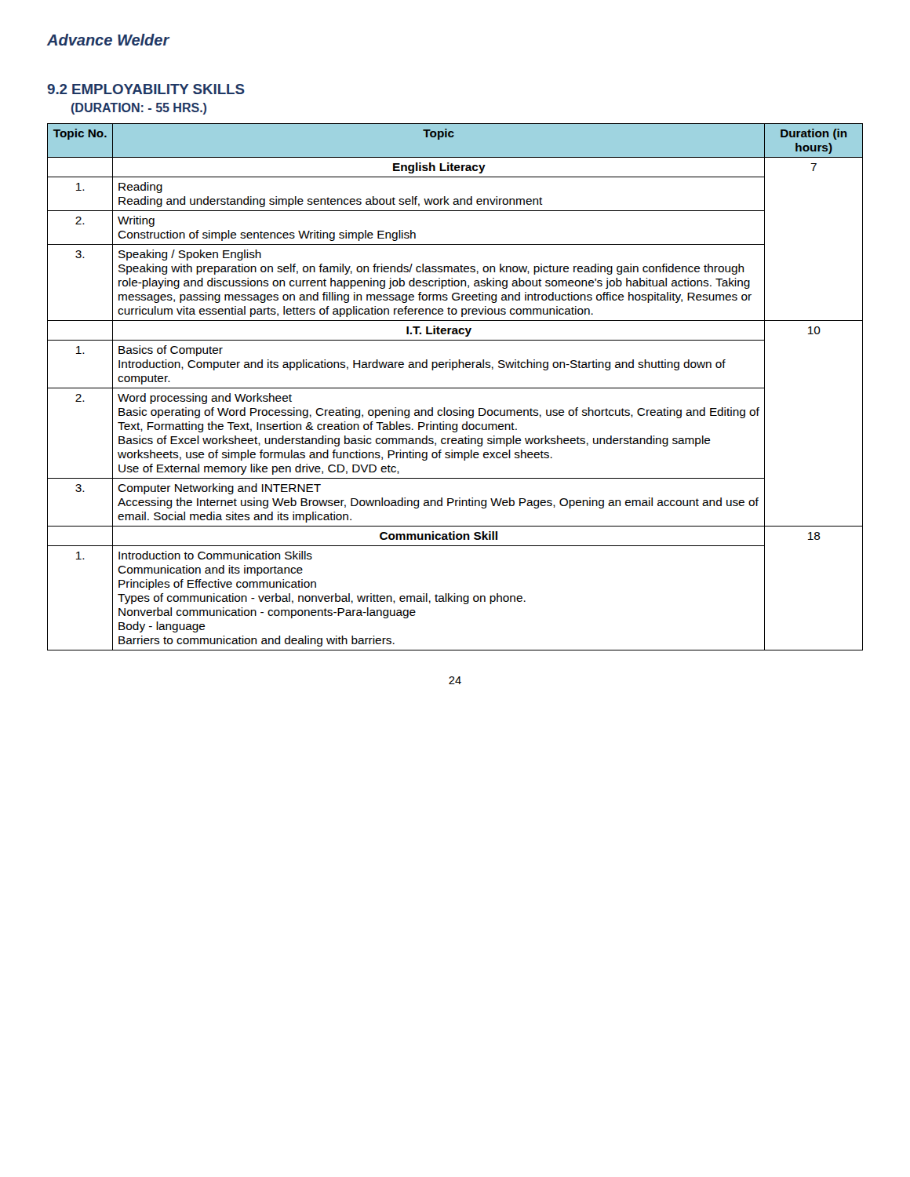Advance Welder
9.2 EMPLOYABILITY SKILLS
(DURATION: - 55 HRS.)
| Topic No. | Topic | Duration (in hours) |
| --- | --- | --- |
| | English Literacy | 7 |
| 1. | Reading Reading and understanding simple sentences about self, work and environment |
| 2. | Writing Construction of simple sentences Writing simple English |
| 3. | Speaking / Spoken English Speaking with preparation on self, on family, on friends/ classmates, on know, picture reading gain confidence through role-playing and discussions on current happening job description, asking about someone's job habitual actions. Taking messages, passing messages on and filling in message forms Greeting and introductions office hospitality, Resumes or curriculum vita essential parts, letters of application reference to previous communication. |
| | I.T. Literacy | 10 |
| 1. | Basics of Computer Introduction, Computer and its applications, Hardware and peripherals, Switching on-Starting and shutting down of computer. |
| 2. | Word processing and Worksheet Basic operating of Word Processing, Creating, opening and closing Documents, use of shortcuts, Creating and Editing of Text, Formatting the Text, Insertion & creation of Tables. Printing document. Basics of Excel worksheet, understanding basic commands, creating simple worksheets, understanding sample worksheets, use of simple formulas and functions, Printing of simple excel sheets. Use of External memory like pen drive, CD, DVD etc, |
| 3. | Computer Networking and INTERNET Accessing the Internet using Web Browser, Downloading and Printing Web Pages, Opening an email account and use of email. Social media sites and its implication. |
| | Communication Skill | 18 |
| 1. | Introduction to Communication Skills Communication and its importance Principles of Effective communication Types of communication - verbal, nonverbal, written, email, talking on phone. Nonverbal communication - components-Para-language Body - language Barriers to communication and dealing with barriers. |
24